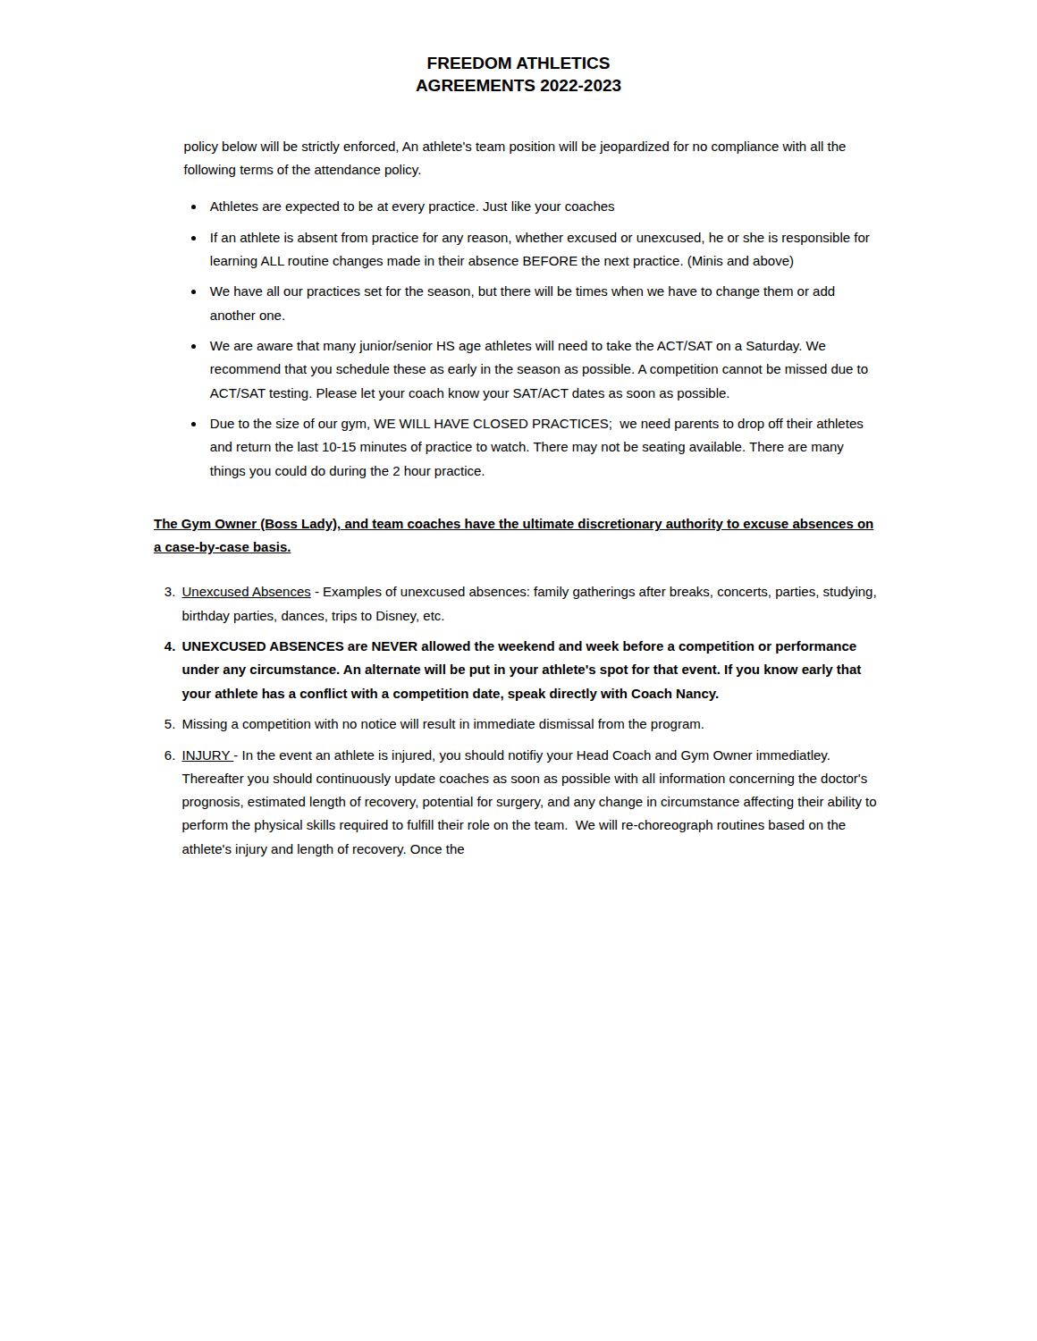FREEDOM ATHLETICS
AGREEMENTS 2022-2023
policy below will be strictly enforced, An athlete's team position will be jeopardized for no compliance with all the following terms of the attendance policy.
Athletes are expected to be at every practice. Just like your coaches
If an athlete is absent from practice for any reason, whether excused or unexcused, he or she is responsible for learning ALL routine changes made in their absence BEFORE the next practice. (Minis and above)
We have all our practices set for the season, but there will be times when we have to change them or add another one.
We are aware that many junior/senior HS age athletes will need to take the ACT/SAT on a Saturday. We recommend that you schedule these as early in the season as possible. A competition cannot be missed due to ACT/SAT testing. Please let your coach know your SAT/ACT dates as soon as possible.
Due to the size of our gym, WE WILL HAVE CLOSED PRACTICES; we need parents to drop off their athletes and return the last 10-15 minutes of practice to watch. There may not be seating available. There are many things you could do during the 2 hour practice.
The Gym Owner (Boss Lady), and team coaches have the ultimate discretionary authority to excuse absences on a case-by-case basis.
Unexcused Absences - Examples of unexcused absences: family gatherings after breaks, concerts, parties, studying, birthday parties, dances, trips to Disney, etc.
UNEXCUSED ABSENCES are NEVER allowed the weekend and week before a competition or performance under any circumstance. An alternate will be put in your athlete's spot for that event. If you know early that your athlete has a conflict with a competition date, speak directly with Coach Nancy.
Missing a competition with no notice will result in immediate dismissal from the program.
INJURY - In the event an athlete is injured, you should notifiy your Head Coach and Gym Owner immediatley. Thereafter you should continuously update coaches as soon as possible with all information concerning the doctor's prognosis, estimated length of recovery, potential for surgery, and any change in circumstance affecting their ability to perform the physical skills required to fulfill their role on the team. We will re-choreograph routines based on the athlete's injury and length of recovery. Once the